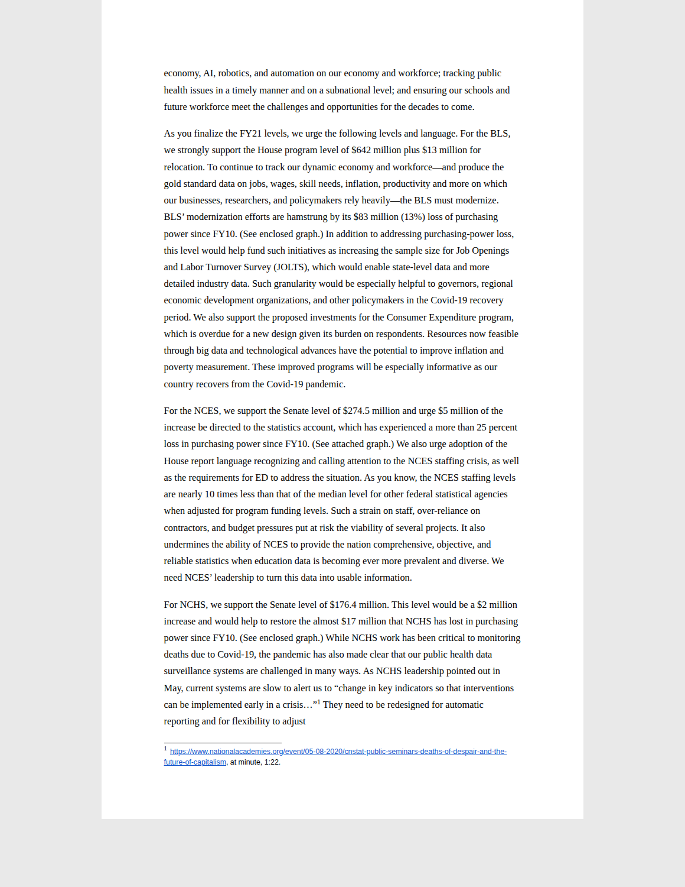economy, AI, robotics, and automation on our economy and workforce; tracking public health issues in a timely manner and on a subnational level; and ensuring our schools and future workforce meet the challenges and opportunities for the decades to come.
As you finalize the FY21 levels, we urge the following levels and language. For the BLS, we strongly support the House program level of $642 million plus $13 million for relocation. To continue to track our dynamic economy and workforce—and produce the gold standard data on jobs, wages, skill needs, inflation, productivity and more on which our businesses, researchers, and policymakers rely heavily—the BLS must modernize. BLS’ modernization efforts are hamstrung by its $83 million (13%) loss of purchasing power since FY10. (See enclosed graph.) In addition to addressing purchasing-power loss, this level would help fund such initiatives as increasing the sample size for Job Openings and Labor Turnover Survey (JOLTS), which would enable state-level data and more detailed industry data. Such granularity would be especially helpful to governors, regional economic development organizations, and other policymakers in the Covid-19 recovery period. We also support the proposed investments for the Consumer Expenditure program, which is overdue for a new design given its burden on respondents. Resources now feasible through big data and technological advances have the potential to improve inflation and poverty measurement. These improved programs will be especially informative as our country recovers from the Covid-19 pandemic.
For the NCES, we support the Senate level of $274.5 million and urge $5 million of the increase be directed to the statistics account, which has experienced a more than 25 percent loss in purchasing power since FY10. (See attached graph.) We also urge adoption of the House report language recognizing and calling attention to the NCES staffing crisis, as well as the requirements for ED to address the situation. As you know, the NCES staffing levels are nearly 10 times less than that of the median level for other federal statistical agencies when adjusted for program funding levels. Such a strain on staff, over-reliance on contractors, and budget pressures put at risk the viability of several projects. It also undermines the ability of NCES to provide the nation comprehensive, objective, and reliable statistics when education data is becoming ever more prevalent and diverse. We need NCES’ leadership to turn this data into usable information.
For NCHS, we support the Senate level of $176.4 million. This level would be a $2 million increase and would help to restore the almost $17 million that NCHS has lost in purchasing power since FY10. (See enclosed graph.) While NCHS work has been critical to monitoring deaths due to Covid-19, the pandemic has also made clear that our public health data surveillance systems are challenged in many ways. As NCHS leadership pointed out in May, current systems are slow to alert us to “change in key indicators so that interventions can be implemented early in a crisis…”1 They need to be redesigned for automatic reporting and for flexibility to adjust
1 https://www.nationalacademies.org/event/05-08-2020/cnstat-public-seminars-deaths-of-despair-and-the-future-of-capitalism, at minute, 1:22.